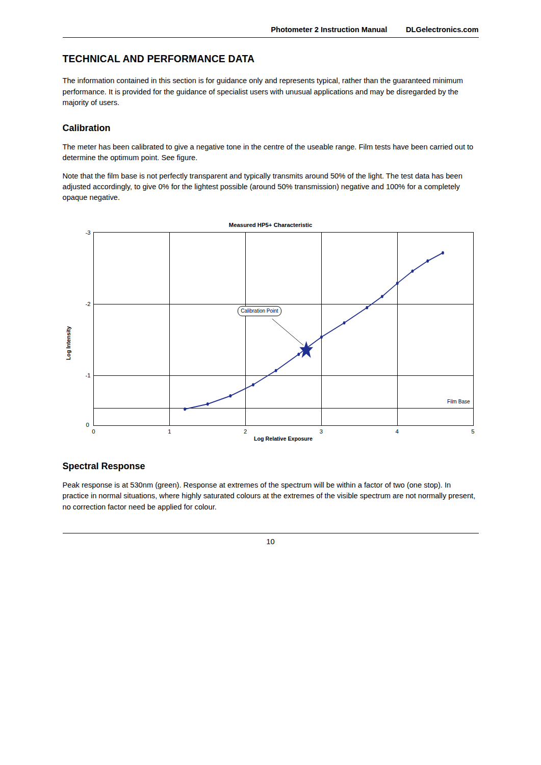Photometer 2 Instruction Manual DLGelectronics.com
TECHNICAL AND PERFORMANCE DATA
The information contained in this section is for guidance only and represents typical, rather than the guaranteed minimum performance. It is provided for the guidance of specialist users with unusual applications and may be disregarded by the majority of users.
Calibration
The meter has been calibrated to give a negative tone in the centre of the useable range. Film tests have been carried out to determine the optimum point. See figure.
Note that the film base is not perfectly transparent and typically transmits around 50% of the light. The test data has been adjusted accordingly, to give 0% for the lightest possible (around 50% transmission) negative and 100% for a completely opaque negative.
Measured HP5+ Characteristic
Log Intensity 0
-3 -2 -1
Film Base
0 1 2 3 4 5
Calibration Point
Log Relative Exposure
Spectral Response
Peak response is at 530nm (green). Response at extremes of the spectrum will be within a factor of two (one stop). In practice in normal situations, where highly saturated colours at the extremes of the visible spectrum are not normally present, no correction factor need be applied for colour.
10